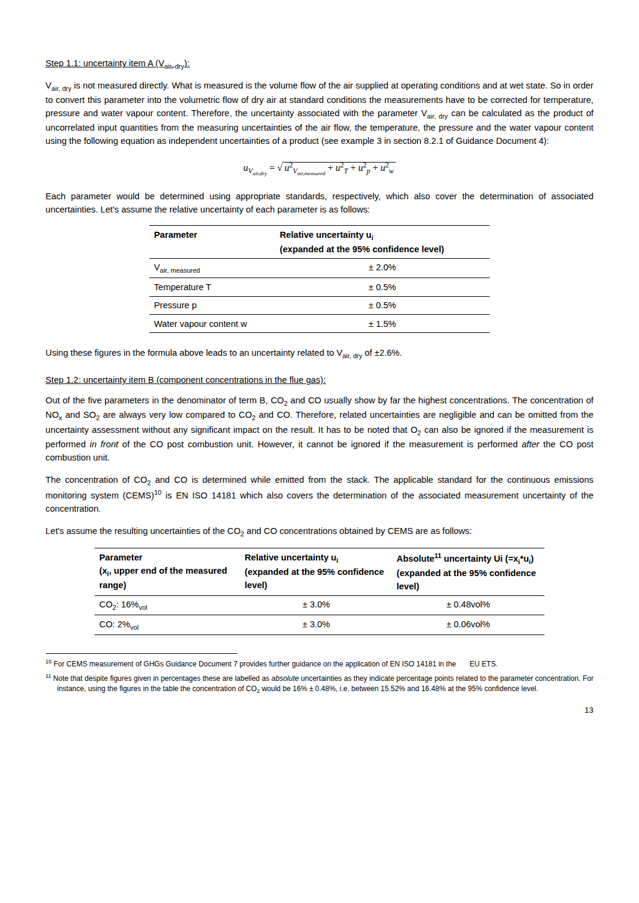Step 1.1: uncertainty item A (Vair, dry):
Vair, dry is not measured directly. What is measured is the volume flow of the air supplied at operating conditions and at wet state. So in order to convert this parameter into the volumetric flow of dry air at standard conditions the measurements have to be corrected for temperature, pressure and water vapour content. Therefore, the uncertainty associated with the parameter Vair, dry can be calculated as the product of uncorrelated input quantities from the measuring uncertainties of the air flow, the temperature, the pressure and the water vapour content using the following equation as independent uncertainties of a product (see example 3 in section 8.2.1 of Guidance Document 4):
uVair,dry = √u2Vair,measured + u2T + u2p + u2w
Each parameter would be determined using appropriate standards, respectively, which also cover the determination of associated uncertainties. Let's assume the relative uncertainty of each parameter is as follows:
| Parameter | Relative uncertainty u i (expanded at the 95% confidence level) |
| --- | --- |
| V air, measured | ± 2.0% |
| Temperature T | ± 0.5% |
| Pressure p | ± 0.5% |
| Water vapour content w | ± 1.5% |
Using these figures in the formula above leads to an uncertainty related to Vair, dry of ±2.6%.
Step 1.2: uncertainty item B (component concentrations in the flue gas):
Out of the five parameters in the denominator of term B, CO2 and CO usually show by far the highest concentrations. The concentration of NOx and SO2 are always very low compared to CO2 and CO. Therefore, related uncertainties are negligible and can be omitted from the uncertainty assessment without any significant impact on the result. It has to be noted that O2 can also be ignored if the measurement is performed in front of the CO post combustion unit. However, it cannot be ignored if the measurement is performed after the CO post combustion unit.
The concentration of CO2 and CO is determined while emitted from the stack. The applicable standard for the continuous emissions monitoring system (CEMS)10 is EN ISO 14181 which also covers the determination of the associated measurement uncertainty of the concentration.
Let's assume the resulting uncertainties of the CO2 and CO concentrations obtained by CEMS are as follows:
| Parameter (x i , upper end of the measured range) | Relative uncertainty u i (expanded at the 95% confidence level) | Absolute 11 uncertainty Ui (=x i *u i ) (expanded at the 95% confidence level) |
| --- | --- | --- |
| CO 2 : 16% vol | ± 3.0% | ± 0.48vol% |
| CO: 2% vol | ± 3.0% | ± 0.06vol% |
10 For CEMS measurement of GHGs Guidance Document 7 provides further guidance on the application of EN ISO 14181 in the EU ETS.
11 Note that despite figures given in percentages these are labelled as absolute uncertainties as they indicate percentage points related to the parameter concentration. For instance, using the figures in the table the concentration of CO2 would be 16% ± 0.48%, i.e. between 15.52% and 16.48% at the 95% confidence level.
13